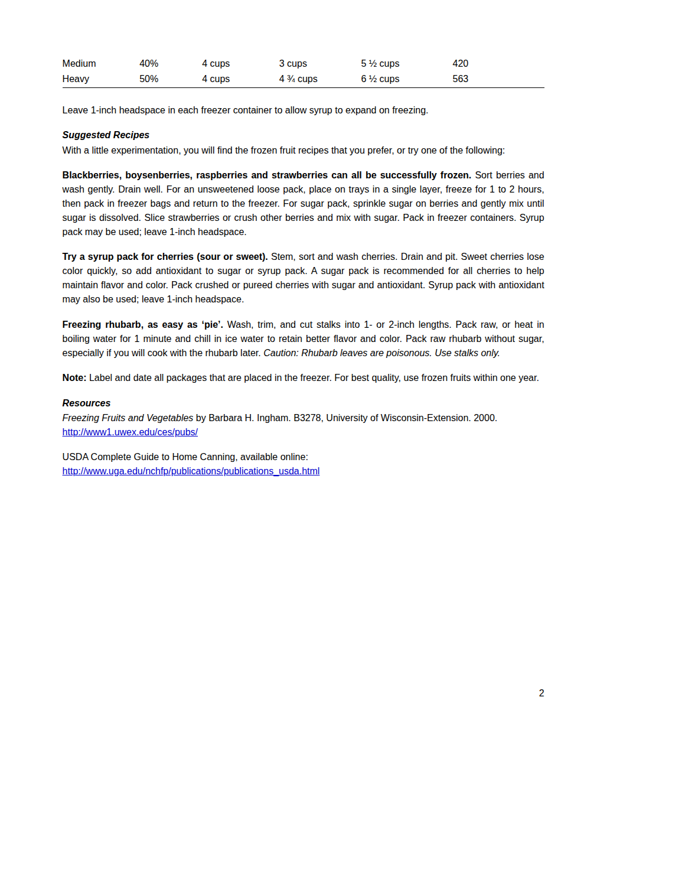| Medium | 40% | 4 cups | 3 cups | 5 ½ cups | 420 |
| Heavy | 50% | 4 cups | 4 ¾ cups | 6 ½ cups | 563 |
Leave 1-inch headspace in each freezer container to allow syrup to expand on freezing.
Suggested Recipes
With a little experimentation, you will find the frozen fruit recipes that you prefer, or try one of the following:
Blackberries, boysenberries, raspberries and strawberries can all be successfully frozen. Sort berries and wash gently. Drain well. For an unsweetened loose pack, place on trays in a single layer, freeze for 1 to 2 hours, then pack in freezer bags and return to the freezer. For sugar pack, sprinkle sugar on berries and gently mix until sugar is dissolved. Slice strawberries or crush other berries and mix with sugar. Pack in freezer containers. Syrup pack may be used; leave 1-inch headspace.
Try a syrup pack for cherries (sour or sweet). Stem, sort and wash cherries. Drain and pit. Sweet cherries lose color quickly, so add antioxidant to sugar or syrup pack. A sugar pack is recommended for all cherries to help maintain flavor and color. Pack crushed or pureed cherries with sugar and antioxidant. Syrup pack with antioxidant may also be used; leave 1-inch headspace.
Freezing rhubarb, as easy as ‘pie’. Wash, trim, and cut stalks into 1- or 2-inch lengths. Pack raw, or heat in boiling water for 1 minute and chill in ice water to retain better flavor and color. Pack raw rhubarb without sugar, especially if you will cook with the rhubarb later. Caution: Rhubarb leaves are poisonous. Use stalks only.
Note: Label and date all packages that are placed in the freezer. For best quality, use frozen fruits within one year.
Resources
Freezing Fruits and Vegetables by Barbara H. Ingham. B3278, University of Wisconsin-Extension. 2000. http://www1.uwex.edu/ces/pubs/
USDA Complete Guide to Home Canning, available online:
http://www.uga.edu/nchfp/publications/publications_usda.html
2